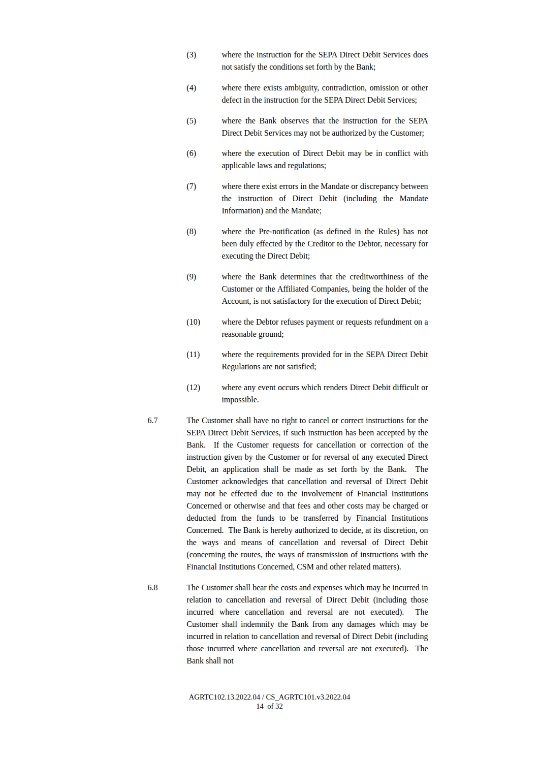(3) where the instruction for the SEPA Direct Debit Services does not satisfy the conditions set forth by the Bank;
(4) where there exists ambiguity, contradiction, omission or other defect in the instruction for the SEPA Direct Debit Services;
(5) where the Bank observes that the instruction for the SEPA Direct Debit Services may not be authorized by the Customer;
(6) where the execution of Direct Debit may be in conflict with applicable laws and regulations;
(7) where there exist errors in the Mandate or discrepancy between the instruction of Direct Debit (including the Mandate Information) and the Mandate;
(8) where the Pre-notification (as defined in the Rules) has not been duly effected by the Creditor to the Debtor, necessary for executing the Direct Debit;
(9) where the Bank determines that the creditworthiness of the Customer or the Affiliated Companies, being the holder of the Account, is not satisfactory for the execution of Direct Debit;
(10) where the Debtor refuses payment or requests refundment on a reasonable ground;
(11) where the requirements provided for in the SEPA Direct Debit Regulations are not satisfied;
(12) where any event occurs which renders Direct Debit difficult or impossible.
6.7 The Customer shall have no right to cancel or correct instructions for the SEPA Direct Debit Services, if such instruction has been accepted by the Bank. If the Customer requests for cancellation or correction of the instruction given by the Customer or for reversal of any executed Direct Debit, an application shall be made as set forth by the Bank. The Customer acknowledges that cancellation and reversal of Direct Debit may not be effected due to the involvement of Financial Institutions Concerned or otherwise and that fees and other costs may be charged or deducted from the funds to be transferred by Financial Institutions Concerned. The Bank is hereby authorized to decide, at its discretion, on the ways and means of cancellation and reversal of Direct Debit (concerning the routes, the ways of transmission of instructions with the Financial Institutions Concerned, CSM and other related matters).
6.8 The Customer shall bear the costs and expenses which may be incurred in relation to cancellation and reversal of Direct Debit (including those incurred where cancellation and reversal are not executed). The Customer shall indemnify the Bank from any damages which may be incurred in relation to cancellation and reversal of Direct Debit (including those incurred where cancellation and reversal are not executed). The Bank shall not
AGRTC102.13.2022.04 / CS_AGRTC101.v3.2022.04
14 of 32